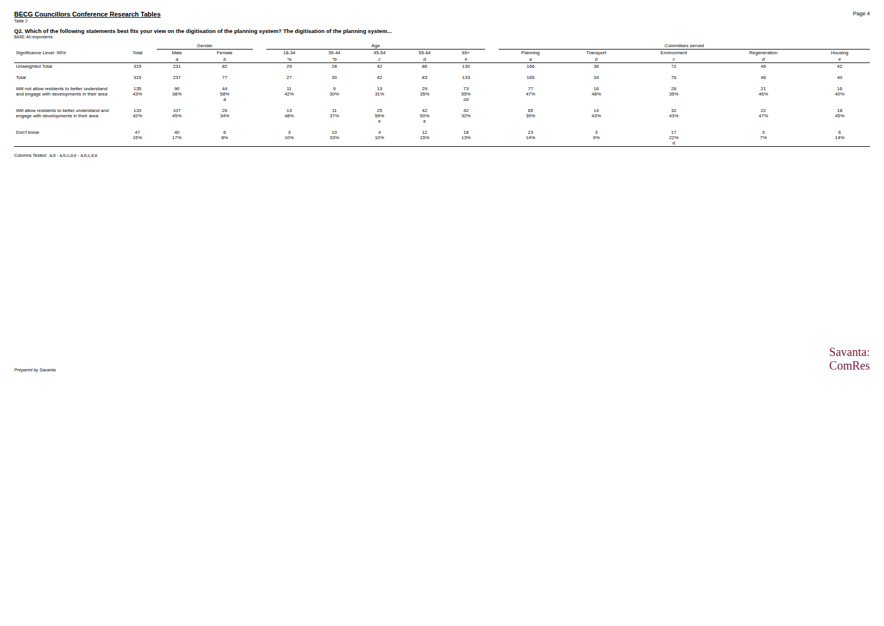Page 4
BECG Councillors Conference Research Tables
Table 2
Q2. Which of the following statements best fits your view on the digitisation of the planning system? The digitisation of the planning system...
BASE: All respondents
| | | Gender | | Age | | Commitees served |
| --- | --- | --- | --- | --- | --- | --- |
| Significance Level: 95% | Total | Male | Female | | 18-34 | 35-44 | 45-54 | 55-64 | 65+ | | Planning | Transport | Environment | Regeneration | Housing |
| | | a | b | | *a | *b | c | d | e | | a | b | c | d | e |
| Unweighted Total | 315 | 231 | 82 | | 29 | 28 | 42 | 86 | 130 | | 166 | 36 | 72 | 46 | 42 |
| Total | 315 | 237 | 77 | | 27 | 30 | 42 | 83 | 133 | | 165 | 34 | 76 | 46 | 40 |
| Will not allow residents to better understand and engage with developments in their area | 135 43% | 90 38% | 44 58% a | | 11 42% | 9 30% | 13 31% | 29 35% | 73 55% cd | | 77 47% | 16 48% | 26 35% | 21 46% | 16 40% |
| Will allow residents to better understand and engage with developments in their area | 133 42% | 107 45% | 26 34% | | 13 48% | 11 37% | 25 59% e | 42 50% e | 42 32% | | 65 39% | 14 43% | 32 43% | 22 47% | 18 45% |
| Don't know | 47 15% | 40 17% | 6 8% | | 3 10% | 10 33% | 4 10% | 12 15% | 18 13% | | 23 14% | 3 9% | 17 22% d | 3 7% | 6 14% |
Columns Tested: a,b - a,b,c,d,e - a,b,c,d,e
Prepared by Savanta
Savanta:
ComRes